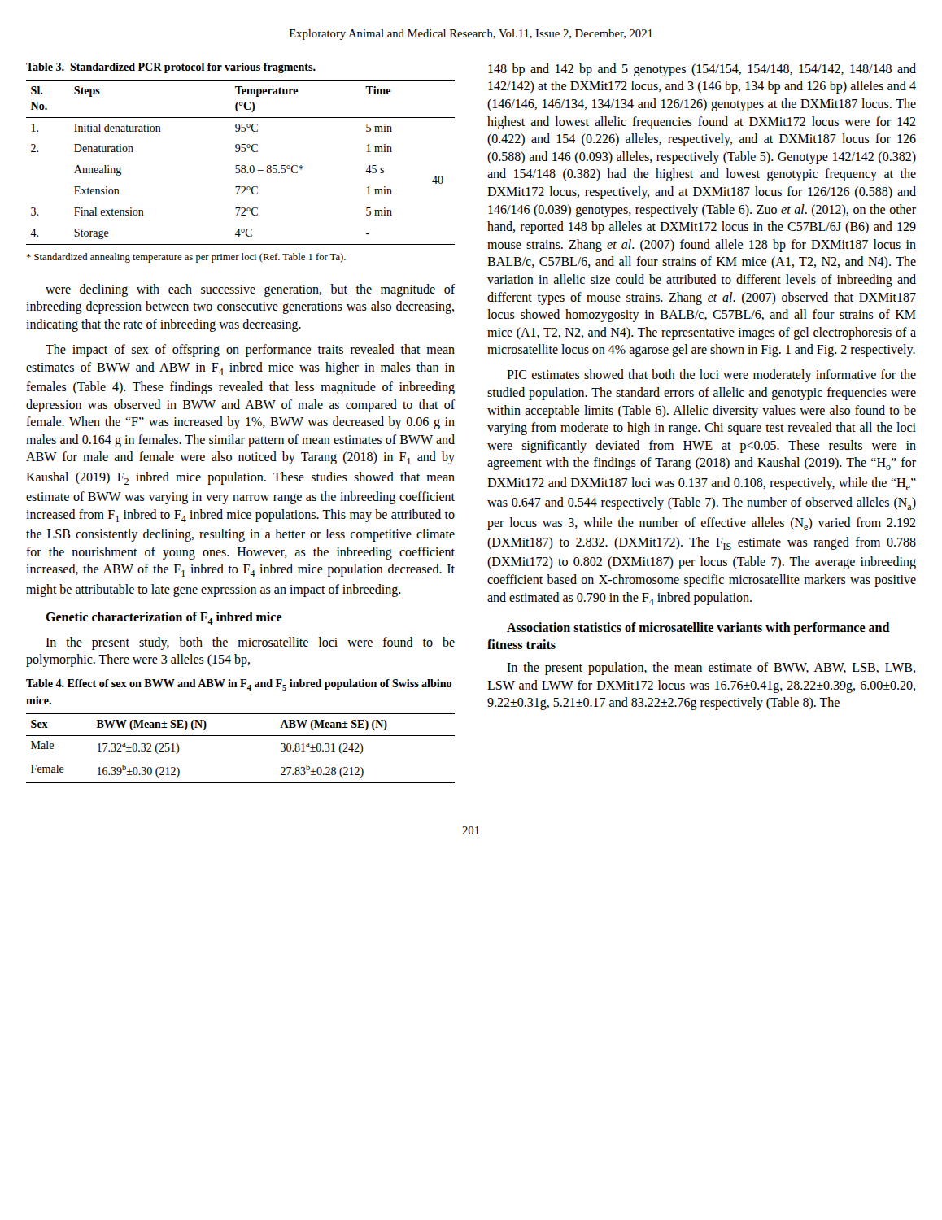Exploratory Animal and Medical Research, Vol.11, Issue 2, December, 2021
Table 3. Standardized PCR protocol for various fragments.
| Sl. No. | Steps | Temperature (°C) | Time | |
| --- | --- | --- | --- | --- |
| 1. | Initial denaturation | 95°C | 5 min | |
| 2. | Denaturation | 95°C | 1 min | 40 |
| | Annealing | 58.0 – 85.5°C* | 45 s |
| | Extension | 72°C | 1 min |
| 3. | Final extension | 72°C | 5 min |
| 4. | Storage | 4°C | - | |
* Standardized annealing temperature as per primer loci (Ref. Table 1 for Ta).
were declining with each successive generation, but the magnitude of inbreeding depression between two consecutive generations was also decreasing, indicating that the rate of inbreeding was decreasing.
The impact of sex of offspring on performance traits revealed that mean estimates of BWW and ABW in F4 inbred mice was higher in males than in females (Table 4). These findings revealed that less magnitude of inbreeding depression was observed in BWW and ABW of male as compared to that of female. When the “F” was increased by 1%, BWW was decreased by 0.06 g in males and 0.164 g in females. The similar pattern of mean estimates of BWW and ABW for male and female were also noticed by Tarang (2018) in F1 and by Kaushal (2019) F2 inbred mice population. These studies showed that mean estimate of BWW was varying in very narrow range as the inbreeding coefficient increased from F1 inbred to F4 inbred mice populations. This may be attributed to the LSB consistently declining, resulting in a better or less competitive climate for the nourishment of young ones. However, as the inbreeding coefficient increased, the ABW of the F1 inbred to F4 inbred mice population decreased. It might be attributable to late gene expression as an impact of inbreeding.
Genetic characterization of F4 inbred mice
In the present study, both the microsatellite loci were found to be polymorphic. There were 3 alleles (154 bp,
Table 4. Effect of sex on BWW and ABW in F 4 and F 5 inbred population of Swiss albino mice.
| Sex | BWW (Mean± SE) (N) | ABW (Mean± SE) (N) |
| --- | --- | --- |
| Male | 17.32 a ±0.32 (251) | 30.81 a ±0.31 (242) |
| Female | 16.39 b ±0.30 (212) | 27.83 b ±0.28 (212) |
148 bp and 142 bp and 5 genotypes (154/154, 154/148, 154/142, 148/148 and 142/142) at the DXMit172 locus, and 3 (146 bp, 134 bp and 126 bp) alleles and 4 (146/146, 146/134, 134/134 and 126/126) genotypes at the DXMit187 locus. The highest and lowest allelic frequencies found at DXMit172 locus were for 142 (0.422) and 154 (0.226) alleles, respectively, and at DXMit187 locus for 126 (0.588) and 146 (0.093) alleles, respectively (Table 5). Genotype 142/142 (0.382) and 154/148 (0.382) had the highest and lowest genotypic frequency at the DXMit172 locus, respectively, and at DXMit187 locus for 126/126 (0.588) and 146/146 (0.039) genotypes, respectively (Table 6). Zuo et al. (2012), on the other hand, reported 148 bp alleles at DXMit172 locus in the C57BL/6J (B6) and 129 mouse strains. Zhang et al. (2007) found allele 128 bp for DXMit187 locus in BALB/c, C57BL/6, and all four strains of KM mice (A1, T2, N2, and N4). The variation in allelic size could be attributed to different levels of inbreeding and different types of mouse strains. Zhang et al. (2007) observed that DXMit187 locus showed homozygosity in BALB/c, C57BL/6, and all four strains of KM mice (A1, T2, N2, and N4). The representative images of gel electrophoresis of a microsatellite locus on 4% agarose gel are shown in Fig. 1 and Fig. 2 respectively.
PIC estimates showed that both the loci were moderately informative for the studied population. The standard errors of allelic and genotypic frequencies were within acceptable limits (Table 6). Allelic diversity values were also found to be varying from moderate to high in range. Chi square test revealed that all the loci were significantly deviated from HWE at p<0.05. These results were in agreement with the findings of Tarang (2018) and Kaushal (2019). The “Ho” for DXMit172 and DXMit187 loci was 0.137 and 0.108, respectively, while the “He” was 0.647 and 0.544 respectively (Table 7). The number of observed alleles (Na) per locus was 3, while the number of effective alleles (Ne) varied from 2.192 (DXMit187) to 2.832. (DXMit172). The FIS estimate was ranged from 0.788 (DXMit172) to 0.802 (DXMit187) per locus (Table 7). The average inbreeding coefficient based on X-chromosome specific microsatellite markers was positive and estimated as 0.790 in the F4 inbred population.
Association statistics of microsatellite variants with performance and fitness traits
In the present population, the mean estimate of BWW, ABW, LSB, LWB, LSW and LWW for DXMit172 locus was 16.76±0.41g, 28.22±0.39g, 6.00±0.20, 9.22±0.31g, 5.21±0.17 and 83.22±2.76g respectively (Table 8). The
201